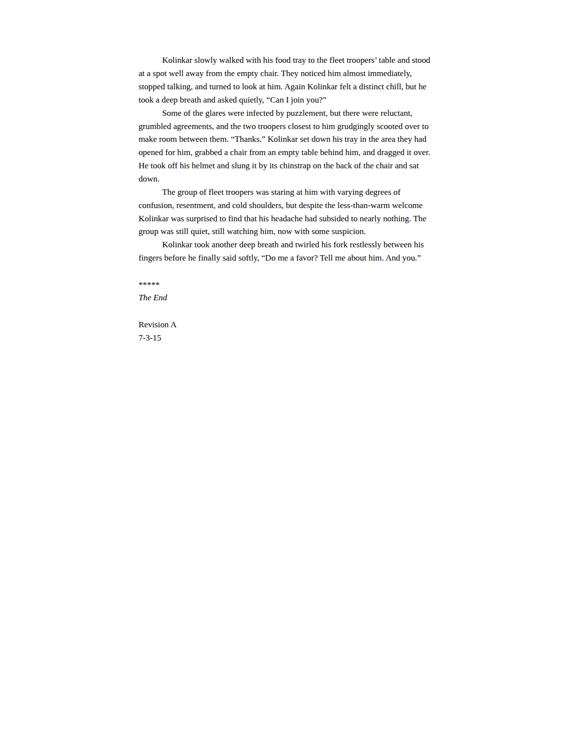Kolinkar slowly walked with his food tray to the fleet troopers’ table and stood at a spot well away from the empty chair. They noticed him almost immediately, stopped talking, and turned to look at him. Again Kolinkar felt a distinct chill, but he took a deep breath and asked quietly, “Can I join you?”
Some of the glares were infected by puzzlement, but there were reluctant, grumbled agreements, and the two troopers closest to him grudgingly scooted over to make room between them. “Thanks.” Kolinkar set down his tray in the area they had opened for him, grabbed a chair from an empty table behind him, and dragged it over. He took off his helmet and slung it by its chinstrap on the back of the chair and sat down.
The group of fleet troopers was staring at him with varying degrees of confusion, resentment, and cold shoulders, but despite the less-than-warm welcome Kolinkar was surprised to find that his headache had subsided to nearly nothing. The group was still quiet, still watching him, now with some suspicion.
Kolinkar took another deep breath and twirled his fork restlessly between his fingers before he finally said softly, “Do me a favor? Tell me about him. And you.”
*****
The End
Revision A
7-3-15